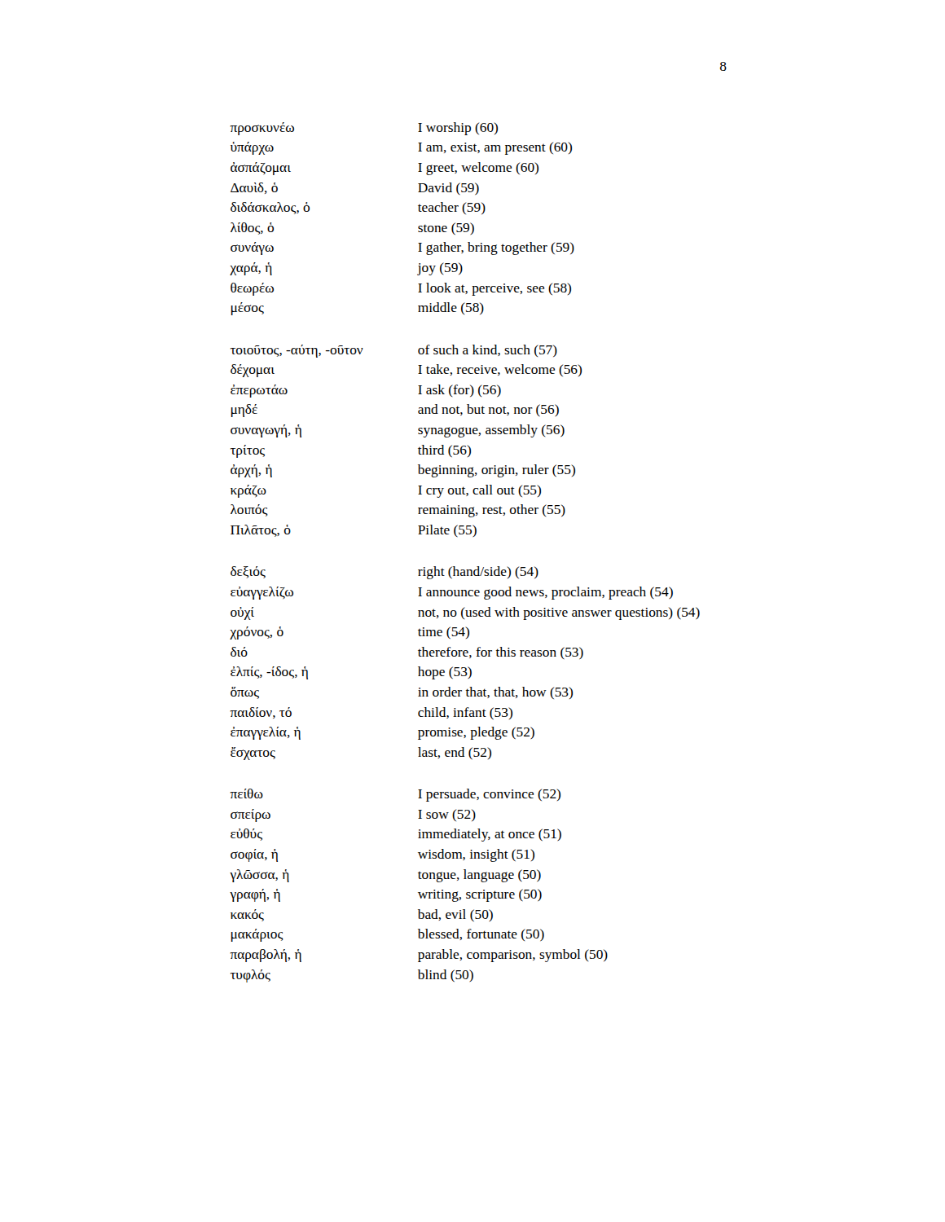8
| προσκυνέω | I worship (60) |
| ὑπάρχω | I am, exist, am present (60) |
| ἀσπάζομαι | I greet, welcome (60) |
| Δαυὶδ, ὁ | David (59) |
| διδάσκαλος, ὁ | teacher (59) |
| λίθος, ὁ | stone (59) |
| συνάγω | I gather, bring together (59) |
| χαρά, ἡ | joy (59) |
| θεωρέω | I look at, perceive, see (58) |
| μέσος | middle (58) |
| τοιοῦτος, -αύτη, -οῦτον | of such a kind, such (57) |
| δέχομαι | I take, receive, welcome (56) |
| ἐπερωτάω | I ask (for) (56) |
| μηδέ | and not, but not, nor (56) |
| συναγωγή, ἡ | synagogue, assembly (56) |
| τρίτος | third (56) |
| ἀρχή, ἡ | beginning, origin, ruler (55) |
| κράζω | I cry out, call out (55) |
| λοιπός | remaining, rest, other (55) |
| Πιλᾶτος, ὁ | Pilate (55) |
| δεξιός | right (hand/side) (54) |
| εὐαγγελίζω | I announce good news, proclaim, preach (54) |
| οὐχί | not, no (used with positive answer questions) (54) |
| χρόνος, ὁ | time (54) |
| διό | therefore, for this reason (53) |
| ἐλπίς, -ίδος, ἡ | hope (53) |
| ὅπως | in order that, that, how (53) |
| παιδίον, τό | child, infant (53) |
| ἐπαγγελία, ἡ | promise, pledge (52) |
| ἔσχατος | last, end (52) |
| πείθω | I persuade, convince (52) |
| σπείρω | I sow (52) |
| εὐθύς | immediately, at once (51) |
| σοφία, ἡ | wisdom, insight (51) |
| γλῶσσα, ἡ | tongue, language (50) |
| γραφή, ἡ | writing, scripture (50) |
| κακός | bad, evil (50) |
| μακάριος | blessed, fortunate (50) |
| παραβολή, ἡ | parable, comparison, symbol (50) |
| τυφλός | blind (50) |